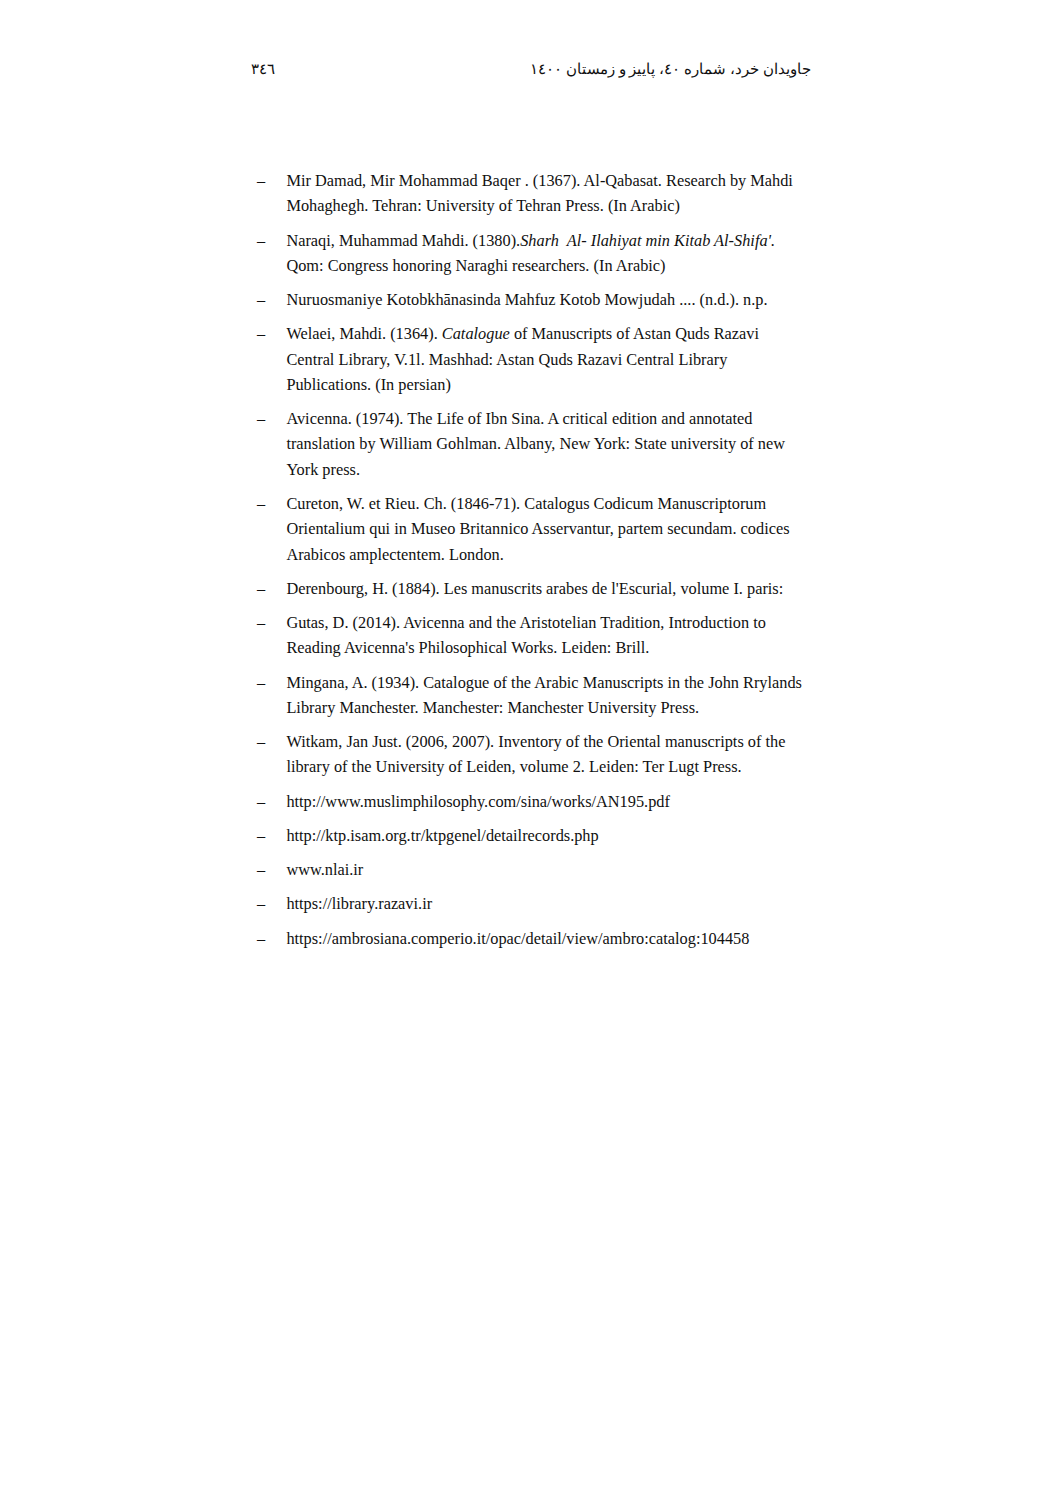جاویدان خرد، شماره ٤٠، پاییز و زمستان ١٤٠٠ ٣٤٦
Mir Damad, Mir Mohammad Baqer . (1367). Al-Qabasat. Research by Mahdi Mohaghegh. Tehran: University of Tehran Press. (In Arabic)
Naraqi, Muhammad Mahdi. (1380).Sharh Al- Ilahiyat min Kitab Al-Shifa'. Qom: Congress honoring Naraghi researchers. (In Arabic)
Nuruosmaniye Kotobkhānasinda Mahfuz Kotob Mowjudah .... (n.d.). n.p.
Welaei, Mahdi. (1364). Catalogue of Manuscripts of Astan Quds Razavi Central Library, V.1l. Mashhad: Astan Quds Razavi Central Library Publications. (In persian)
Avicenna. (1974). The Life of Ibn Sina. A critical edition and annotated translation by William Gohlman. Albany, New York: State university of new York press.
Cureton, W. et Rieu. Ch. (1846-71). Catalogus Codicum Manuscriptorum Orientalium qui in Museo Britannico Asservantur, partem secundam. codices Arabicos amplectentem. London.
Derenbourg, H. (1884). Les manuscrits arabes de l'Escurial, volume I. paris:
Gutas, D. (2014). Avicenna and the Aristotelian Tradition, Introduction to Reading Avicenna's Philosophical Works. Leiden: Brill.
Mingana, A. (1934). Catalogue of the Arabic Manuscripts in the John Rrylands Library Manchester. Manchester: Manchester University Press.
Witkam, Jan Just. (2006, 2007). Inventory of the Oriental manuscripts of the library of the University of Leiden, volume 2. Leiden: Ter Lugt Press.
http://www.muslimphilosophy.com/sina/works/AN195.pdf
http://ktp.isam.org.tr/ktpgenel/detailrecords.php
www.nlai.ir
https://library.razavi.ir
https://ambrosiana.comperio.it/opac/detail/view/ambro:catalog:104458